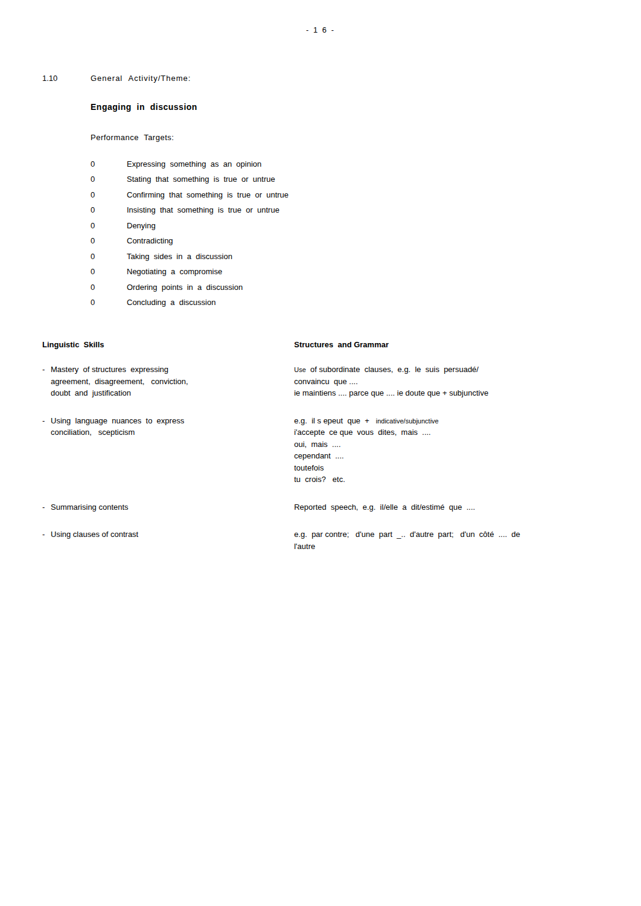- 1 6 -
1.10
General Activity/Theme:
Engaging in discussion
Performance Targets:
0 Expressing something as an opinion
0 Stating that something is true or untrue
0 Confirming that something is true or untrue
0 Insisting that something is true or untrue
0 Denying
0 Contradicting
0 Taking sides in a discussion
0 Negotiating a compromise
0 Ordering points in a discussion
0 Concluding a discussion
| Linguistic Skills | Structures and Grammar |
| --- | --- |
| - Mastery of structures expressing agreement, disagreement, conviction, doubt and justification | Use of subordinate clauses, e.g. le suis persuadé/ convaincu que .... ie maintiens .... parce que .... ie doute que + subjunctive |
| - Using language nuances to express conciliation, scepticism | e.g. il s epeut que + indicative/subjunctive i'accepte ce que vous dites, mais .... oui, mais .... cependant .... toutefois tu crois? etc. |
| - Summarising contents | Reported speech, e.g. il/elle a dit/estimé que .... |
| - Using clauses of contrast | e.g. par contre; d'une part _.. d'autre part; d'un côté .... de l'autre |